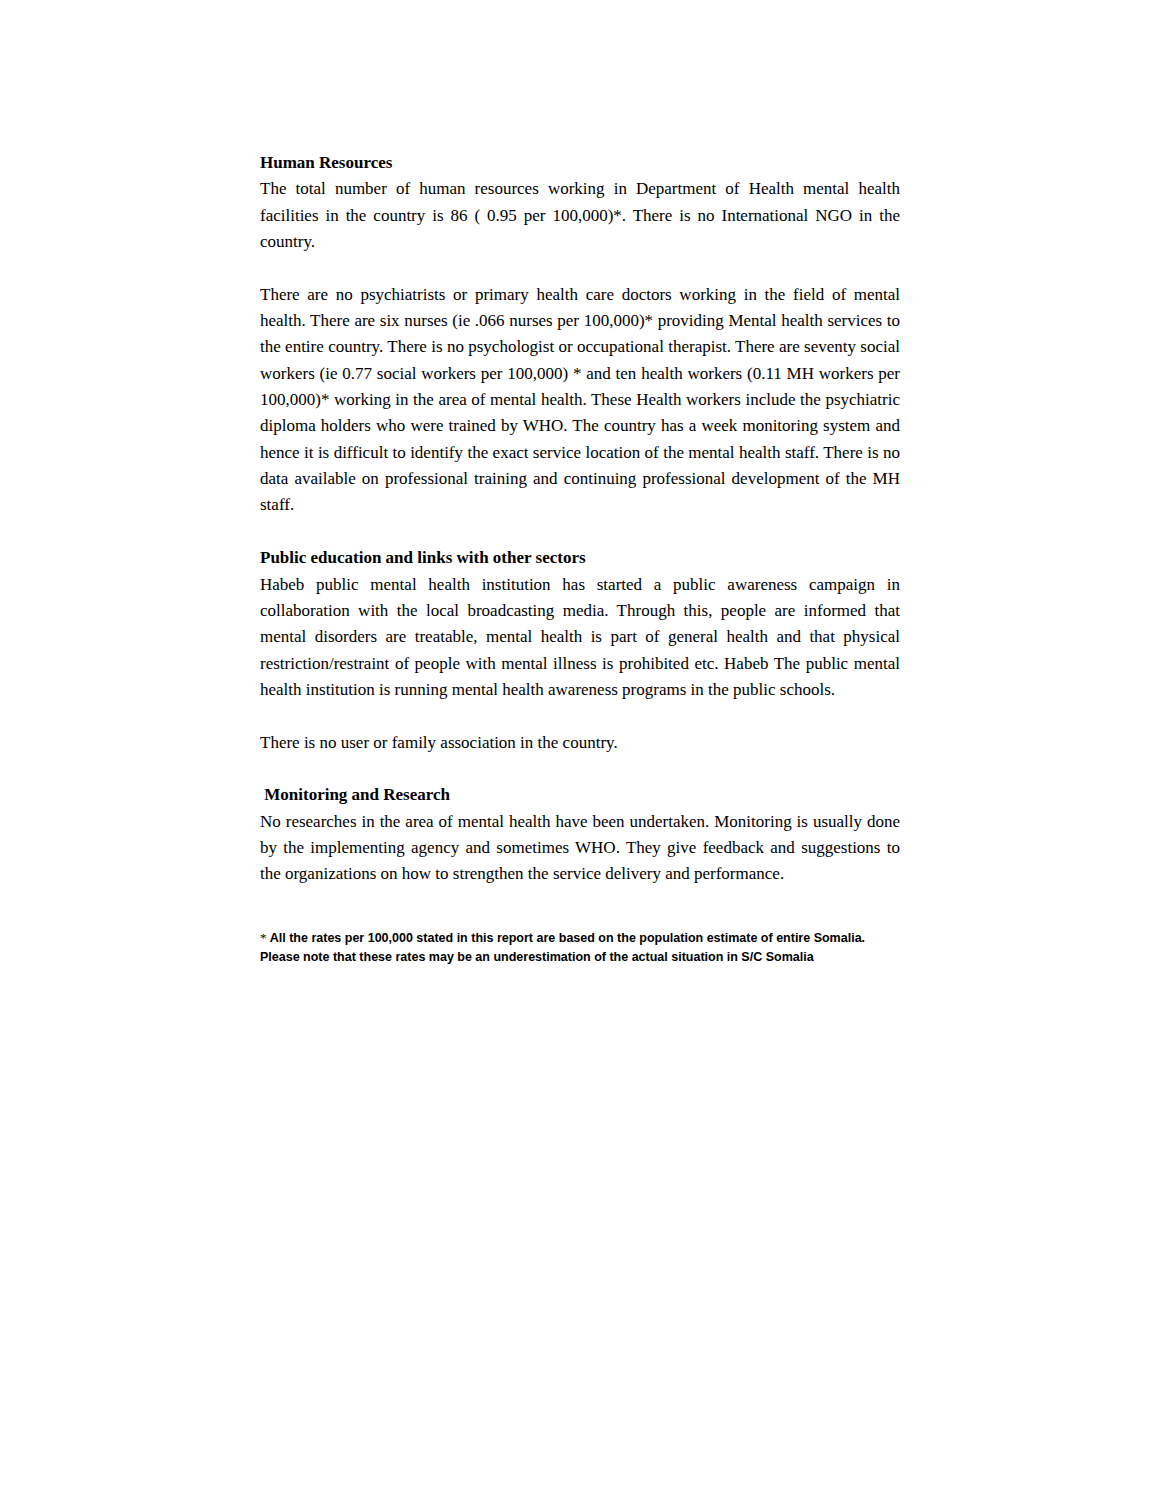Human Resources
The total number of human resources working in Department of Health mental health facilities in the country is 86 ( 0.95 per 100,000)*. There is no International NGO in the country.
There are no psychiatrists or primary health care doctors working in the field of mental health. There are six nurses (ie .066 nurses per 100,000)* providing Mental health services to the entire country. There is no psychologist or occupational therapist. There are seventy social workers (ie 0.77 social workers per 100,000) * and ten health workers (0.11 MH workers per 100,000)* working in the area of mental health. These Health workers include the psychiatric diploma holders who were trained by WHO. The country has a week monitoring system and hence it is difficult to identify the exact service location of the mental health staff. There is no data available on professional training and continuing professional development of the MH staff.
Public education and links with other sectors
Habeb public mental health institution has started a public awareness campaign in collaboration with the local broadcasting media. Through this, people are informed that mental disorders are treatable, mental health is part of general health and that physical restriction/restraint of people with mental illness is prohibited etc. Habeb The public mental health institution is running mental health awareness programs in the public schools.
There is no user or family association in the country.
Monitoring and Research
No researches in the area of mental health have been undertaken. Monitoring is usually done by the implementing agency and sometimes WHO. They give feedback and suggestions to the organizations on how to strengthen the service delivery and performance.
* All the rates per 100,000 stated in this report are based on the population estimate of entire Somalia.
Please note that these rates may be an underestimation of the actual situation in S/C Somalia